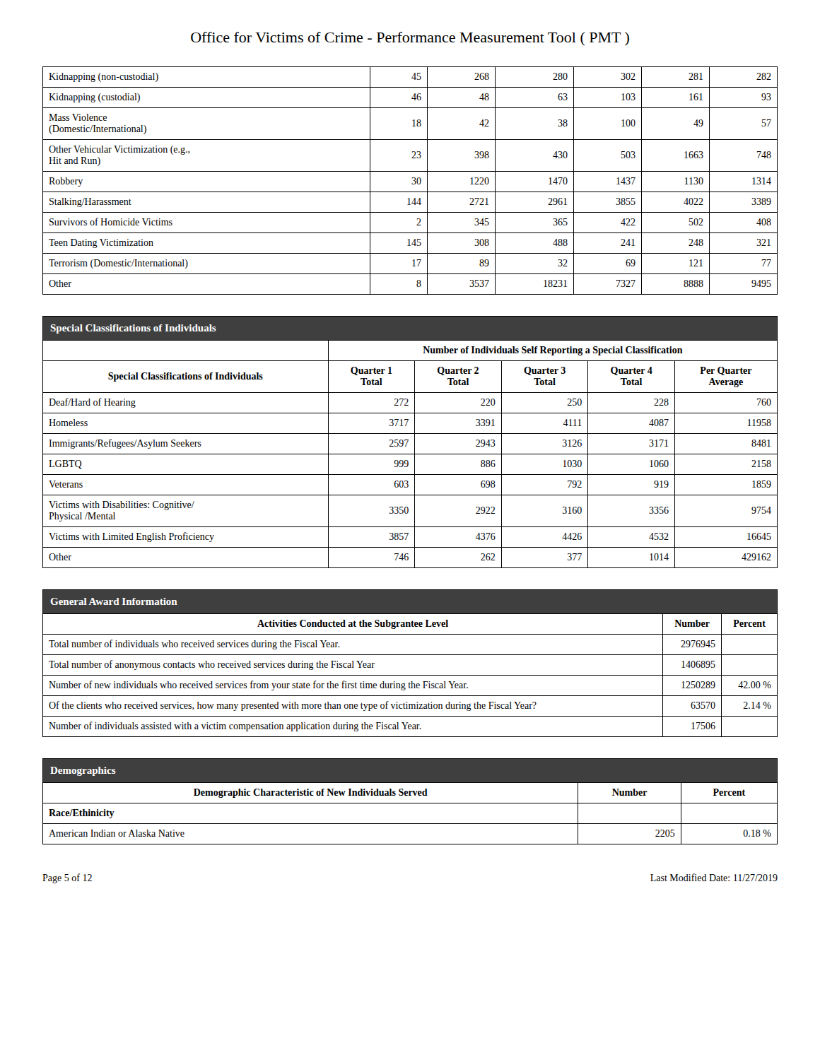Office for Victims of Crime - Performance Measurement Tool ( PMT )
| Kidnapping (non-custodial) | 45 | 268 | 280 | 302 | 281 | 282 |
| Kidnapping (custodial) | 46 | 48 | 63 | 103 | 161 | 93 |
| Mass Violence (Domestic/International) | 18 | 42 | 38 | 100 | 49 | 57 |
| Other Vehicular Victimization (e.g., Hit and Run) | 23 | 398 | 430 | 503 | 1663 | 748 |
| Robbery | 30 | 1220 | 1470 | 1437 | 1130 | 1314 |
| Stalking/Harassment | 144 | 2721 | 2961 | 3855 | 4022 | 3389 |
| Survivors of Homicide Victims | 2 | 345 | 365 | 422 | 502 | 408 |
| Teen Dating Victimization | 145 | 308 | 488 | 241 | 248 | 321 |
| Terrorism (Domestic/International) | 17 | 89 | 32 | 69 | 121 | 77 |
| Other | 8 | 3537 | 18231 | 7327 | 8888 | 9495 |
| Special Classifications of Individuals |
| --- |
| | Number of Individuals Self Reporting a Special Classification |
| Special Classifications of Individuals | Quarter 1 Total | Quarter 2 Total | Quarter 3 Total | Quarter 4 Total | Per Quarter Average |
| Deaf/Hard of Hearing | 272 | 220 | 250 | 228 | 760 |
| Homeless | 3717 | 3391 | 4111 | 4087 | 11958 |
| Immigrants/Refugees/Asylum Seekers | 2597 | 2943 | 3126 | 3171 | 8481 |
| LGBTQ | 999 | 886 | 1030 | 1060 | 2158 |
| Veterans | 603 | 698 | 792 | 919 | 1859 |
| Victims with Disabilities: Cognitive/ Physical /Mental | 3350 | 2922 | 3160 | 3356 | 9754 |
| Victims with Limited English Proficiency | 3857 | 4376 | 4426 | 4532 | 16645 |
| Other | 746 | 262 | 377 | 1014 | 429162 |
| General Award Information |
| --- |
| Activities Conducted at the Subgrantee Level | Number | Percent |
| Total number of individuals who received services during the Fiscal Year. | 2976945 | |
| Total number of anonymous contacts who received services during the Fiscal Year | 1406895 | |
| Number of new individuals who received services from your state for the first time during the Fiscal Year. | 1250289 | 42.00 % |
| Of the clients who received services, how many presented with more than one type of victimization during the Fiscal Year? | 63570 | 2.14 % |
| Number of individuals assisted with a victim compensation application during the Fiscal Year. | 17506 | |
| Demographics |
| --- |
| Demographic Characteristic of New Individuals Served | Number | Percent |
| Race/Ethinicity | | |
| American Indian or Alaska Native | 2205 | 0.18 % |
Page 5 of 12
Last Modified Date: 11/27/2019